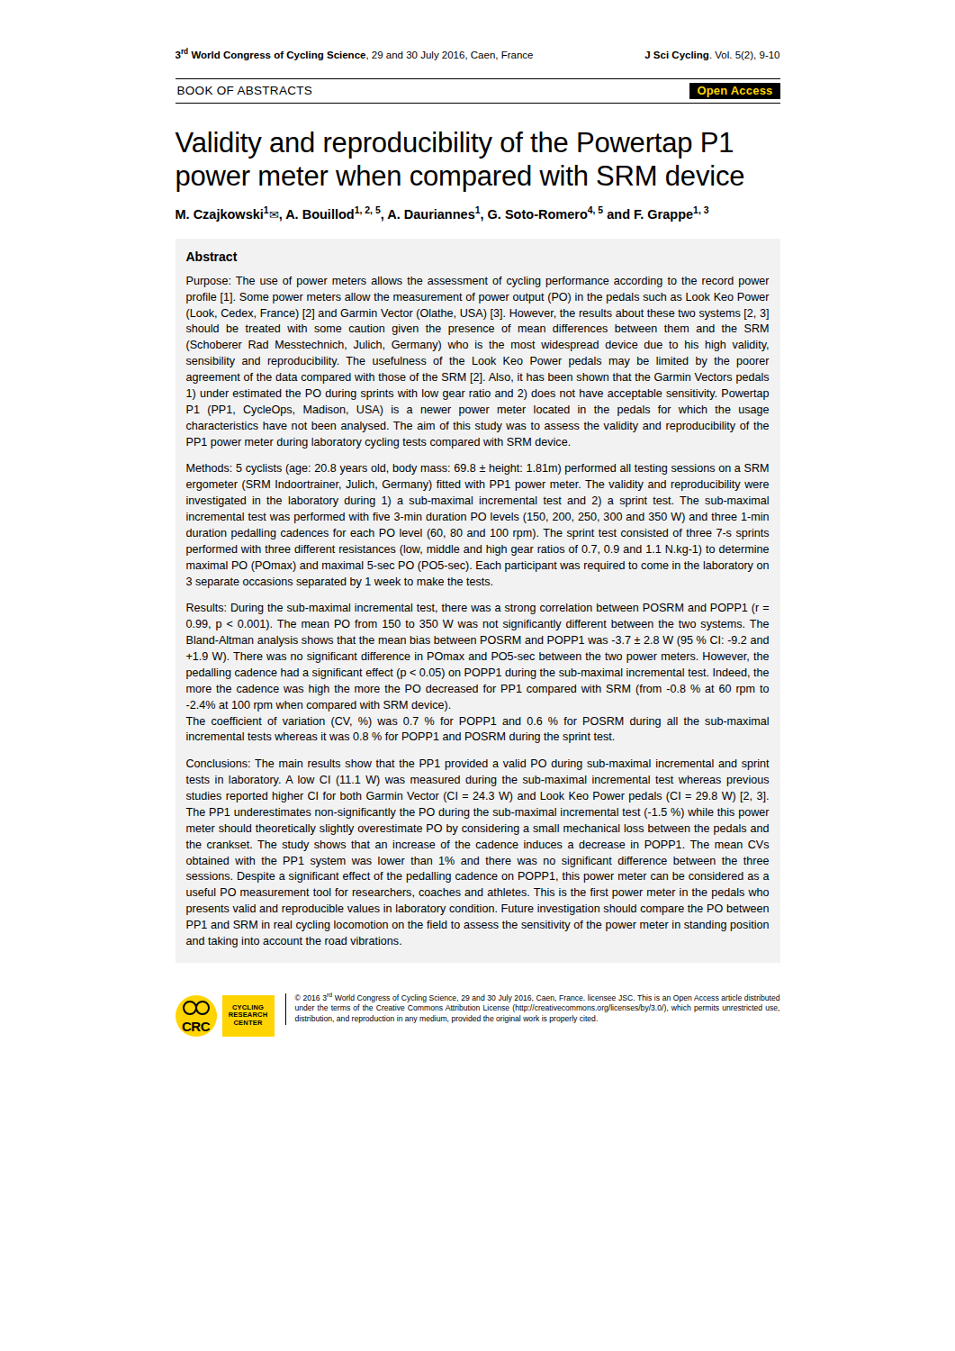3rd World Congress of Cycling Science, 29 and 30 July 2016, Caen, France
J Sci Cycling. Vol. 5(2), 9-10
BOOK OF ABSTRACTS
Open Access
Validity and reproducibility of the Powertap P1 power meter when compared with SRM device
M. Czajkowski1✉, A. Bouillod1, 2, 5, A. Dauriannes1, G. Soto-Romero4, 5 and F. Grappe1, 3
Abstract
Purpose: The use of power meters allows the assessment of cycling performance according to the record power profile [1]. Some power meters allow the measurement of power output (PO) in the pedals such as Look Keo Power (Look, Cedex, France) [2] and Garmin Vector (Olathe, USA) [3]. However, the results about these two systems [2, 3] should be treated with some caution given the presence of mean differences between them and the SRM (Schoberer Rad Messtechnich, Julich, Germany) who is the most widespread device due to his high validity, sensibility and reproducibility. The usefulness of the Look Keo Power pedals may be limited by the poorer agreement of the data compared with those of the SRM [2]. Also, it has been shown that the Garmin Vectors pedals 1) under estimated the PO during sprints with low gear ratio and 2) does not have acceptable sensitivity. Powertap P1 (PP1, CycleOps, Madison, USA) is a newer power meter located in the pedals for which the usage characteristics have not been analysed. The aim of this study was to assess the validity and reproducibility of the PP1 power meter during laboratory cycling tests compared with SRM device.
Methods: 5 cyclists (age: 20.8 years old, body mass: 69.8 ± height: 1.81m) performed all testing sessions on a SRM ergometer (SRM Indoortrainer, Julich, Germany) fitted with PP1 power meter. The validity and reproducibility were investigated in the laboratory during 1) a sub-maximal incremental test and 2) a sprint test. The sub-maximal incremental test was performed with five 3-min duration PO levels (150, 200, 250, 300 and 350 W) and three 1-min duration pedalling cadences for each PO level (60, 80 and 100 rpm). The sprint test consisted of three 7-s sprints performed with three different resistances (low, middle and high gear ratios of 0.7, 0.9 and 1.1 N.kg-1) to determine maximal PO (POmax) and maximal 5-sec PO (PO5-sec). Each participant was required to come in the laboratory on 3 separate occasions separated by 1 week to make the tests.
Results: During the sub-maximal incremental test, there was a strong correlation between POSRM and POPP1 (r = 0.99, p < 0.001). The mean PO from 150 to 350 W was not significantly different between the two systems. The Bland-Altman analysis shows that the mean bias between POSRM and POPP1 was -3.7 ± 2.8 W (95 % CI: -9.2 and +1.9 W). There was no significant difference in POmax and PO5-sec between the two power meters. However, the pedalling cadence had a significant effect (p < 0.05) on POPP1 during the sub-maximal incremental test. Indeed, the more the cadence was high the more the PO decreased for PP1 compared with SRM (from -0.8 % at 60 rpm to -2.4% at 100 rpm when compared with SRM device).
The coefficient of variation (CV, %) was 0.7 % for POPP1 and 0.6 % for POSRM during all the sub-maximal incremental tests whereas it was 0.8 % for POPP1 and POSRM during the sprint test.
Conclusions: The main results show that the PP1 provided a valid PO during sub-maximal incremental and sprint tests in laboratory. A low CI (11.1 W) was measured during the sub-maximal incremental test whereas previous studies reported higher CI for both Garmin Vector (CI = 24.3 W) and Look Keo Power pedals (CI = 29.8 W) [2, 3]. The PP1 underestimates non-significantly the PO during the sub-maximal incremental test (-1.5 %) while this power meter should theoretically slightly overestimate PO by considering a small mechanical loss between the pedals and the crankset. The study shows that an increase of the cadence induces a decrease in POPP1. The mean CVs obtained with the PP1 system was lower than 1% and there was no significant difference between the three sessions. Despite a significant effect of the pedalling cadence on POPP1, this power meter can be considered as a useful PO measurement tool for researchers, coaches and athletes. This is the first power meter in the pedals who presents valid and reproducible values in laboratory condition. Future investigation should compare the PO between PP1 and SRM in real cycling locomotion on the field to assess the sensitivity of the power meter in standing position and taking into account the road vibrations.
CRC
CYCLING
RESEARCH
CENTER
© 2016 3rd World Congress of Cycling Science, 29 and 30 July 2016, Caen, France. licensee JSC. This is an Open Access article distributed under the terms of the Creative Commons Attribution License (http://creativecommons.org/licenses/by/3.0/), which permits unrestricted use, distribution, and reproduction in any medium, provided the original work is properly cited.